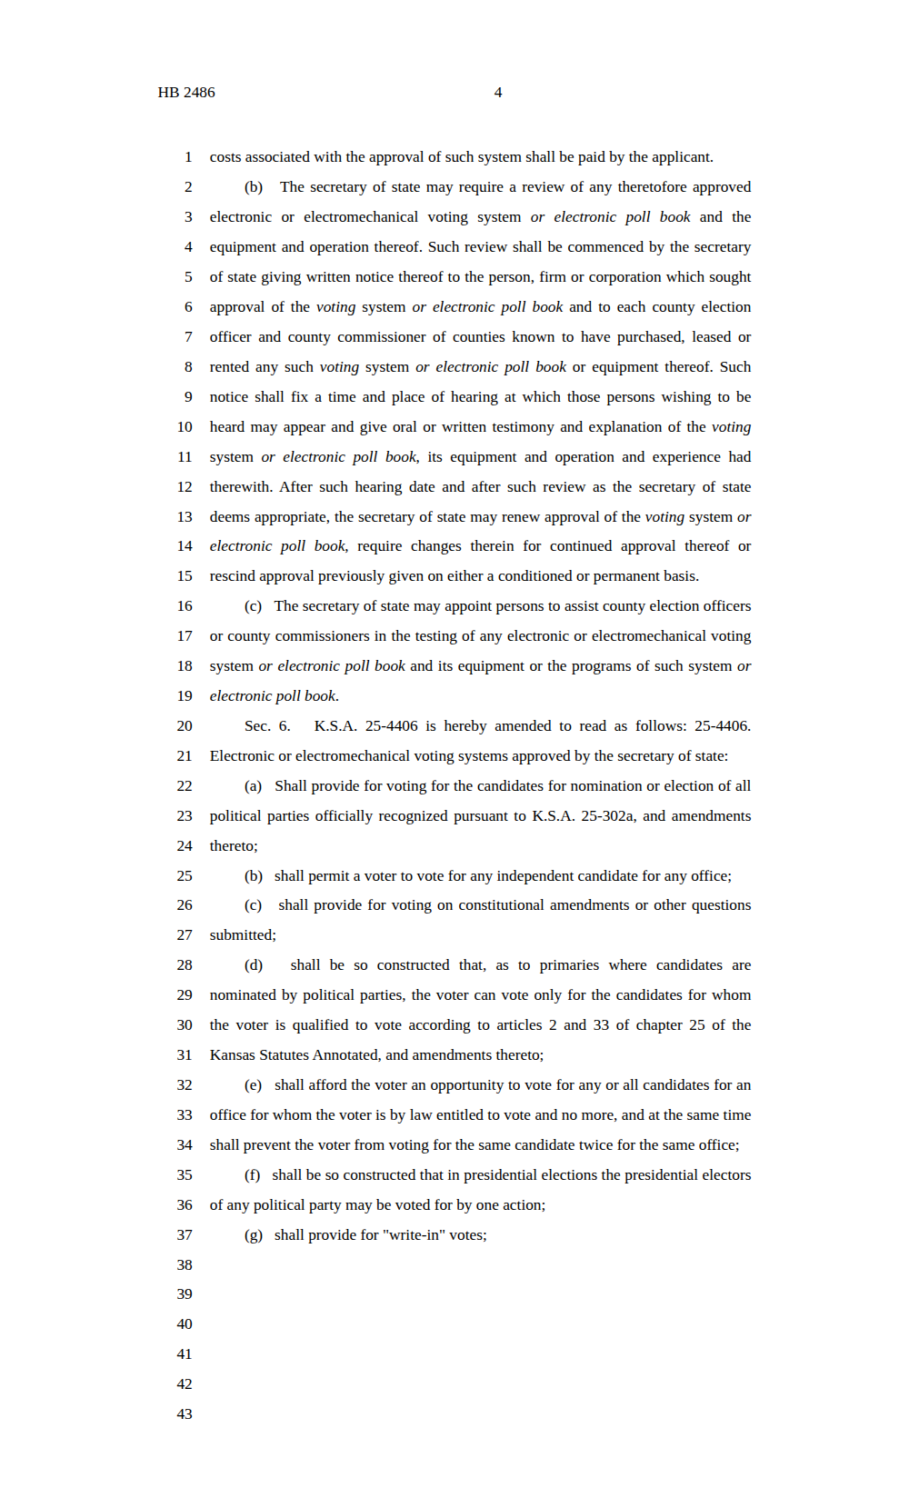HB 2486 4
1
2
3
4
5
6
7
8
9
10
11
12
13
14
15
16
17
18
19
20
21
22
23
24
25
26
27
28
29
30
31
32
33
34
35
36
37
38
39
40
41
42
43
costs associated with the approval of such system shall be paid by the applicant.
(b) The secretary of state may require a review of any theretofore approved electronic or electromechanical voting system or electronic poll book and the equipment and operation thereof. Such review shall be commenced by the secretary of state giving written notice thereof to the person, firm or corporation which sought approval of the voting system or electronic poll book and to each county election officer and county commissioner of counties known to have purchased, leased or rented any such voting system or electronic poll book or equipment thereof. Such notice shall fix a time and place of hearing at which those persons wishing to be heard may appear and give oral or written testimony and explanation of the voting system or electronic poll book, its equipment and operation and experience had therewith. After such hearing date and after such review as the secretary of state deems appropriate, the secretary of state may renew approval of the voting system or electronic poll book, require changes therein for continued approval thereof or rescind approval previously given on either a conditioned or permanent basis.
(c) The secretary of state may appoint persons to assist county election officers or county commissioners in the testing of any electronic or electromechanical voting system or electronic poll book and its equipment or the programs of such system or electronic poll book.
Sec. 6. K.S.A. 25-4406 is hereby amended to read as follows: 25-4406. Electronic or electromechanical voting systems approved by the secretary of state:
(a) Shall provide for voting for the candidates for nomination or election of all political parties officially recognized pursuant to K.S.A. 25-302a, and amendments thereto;
(b) shall permit a voter to vote for any independent candidate for any office;
(c) shall provide for voting on constitutional amendments or other questions submitted;
(d) shall be so constructed that, as to primaries where candidates are nominated by political parties, the voter can vote only for the candidates for whom the voter is qualified to vote according to articles 2 and 33 of chapter 25 of the Kansas Statutes Annotated, and amendments thereto;
(e) shall afford the voter an opportunity to vote for any or all candidates for an office for whom the voter is by law entitled to vote and no more, and at the same time shall prevent the voter from voting for the same candidate twice for the same office;
(f) shall be so constructed that in presidential elections the presidential electors of any political party may be voted for by one action;
(g) shall provide for "write-in" votes;